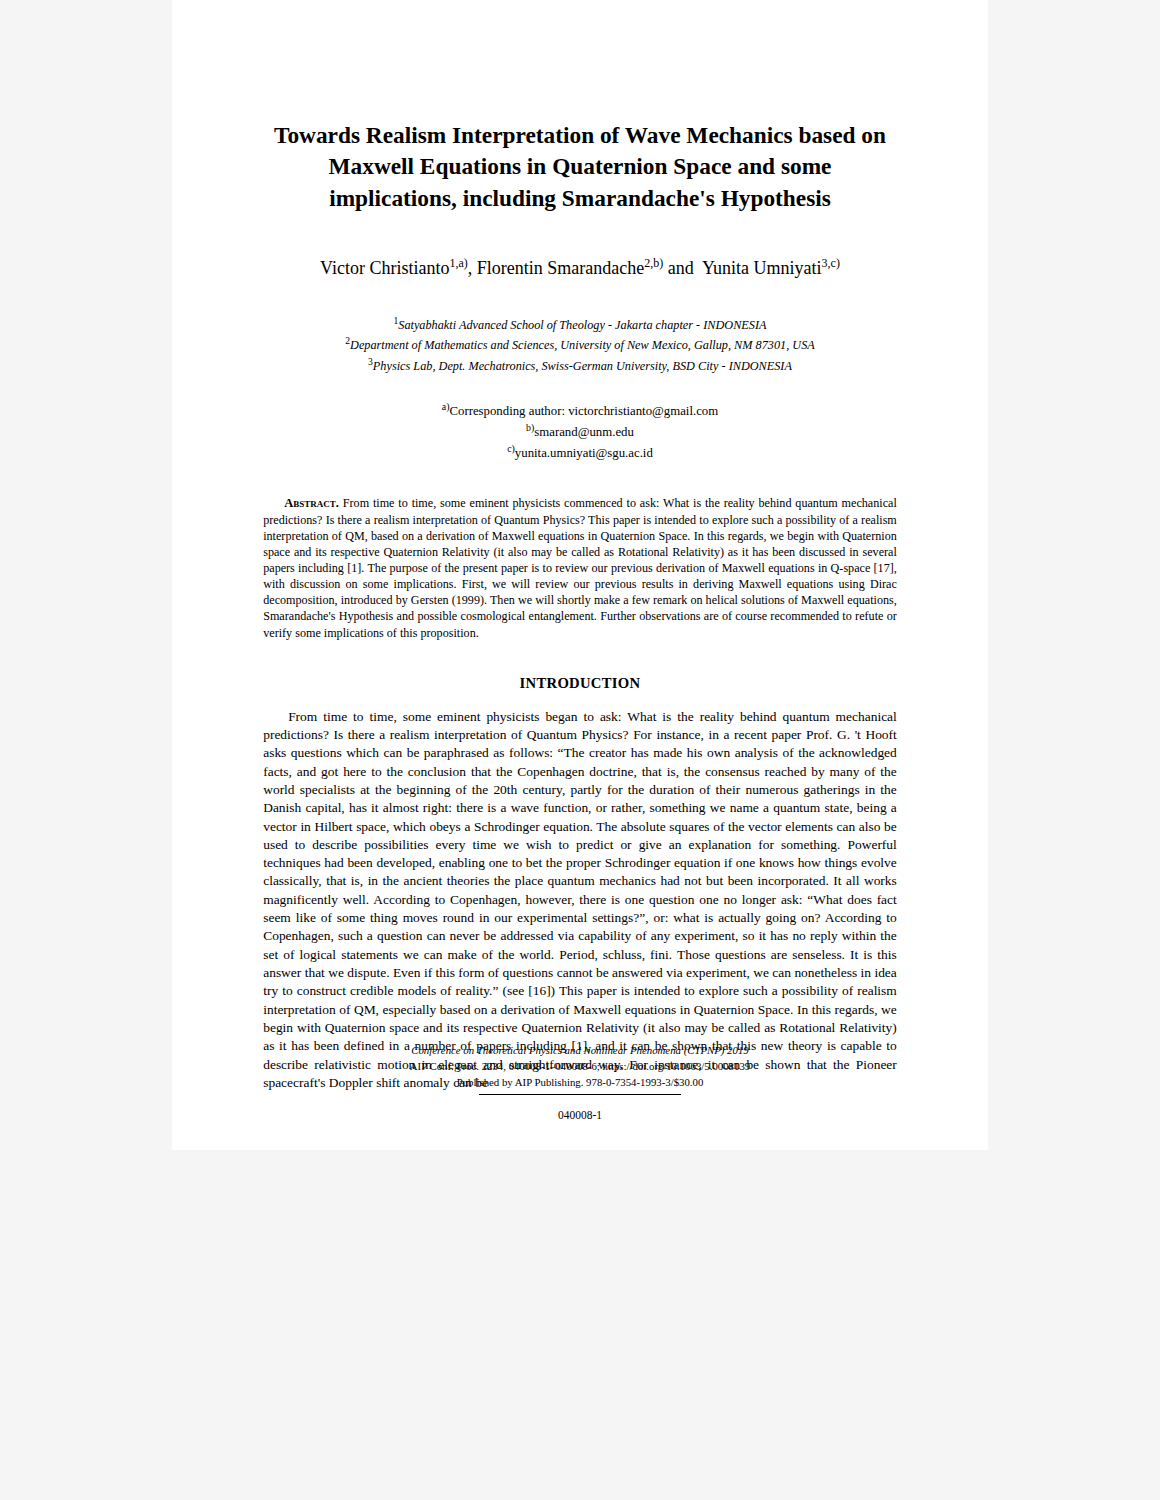Towards Realism Interpretation of Wave Mechanics based on Maxwell Equations in Quaternion Space and some implications, including Smarandache's Hypothesis
Victor Christianto1,a), Florentin Smarandache2,b) and Yunita Umniyati3,c)
1Satyabhakti Advanced School of Theology - Jakarta chapter - INDONESIA
2Department of Mathematics and Sciences, University of New Mexico, Gallup, NM 87301, USA
3Physics Lab, Dept. Mechatronics, Swiss-German University, BSD City - INDONESIA
a)Corresponding author: victorchristianto@gmail.com
b)smarand@unm.edu
c)yunita.umniyati@sgu.ac.id
Abstract. From time to time, some eminent physicists commenced to ask: What is the reality behind quantum mechanical predictions? Is there a realism interpretation of Quantum Physics? This paper is intended to explore such a possibility of a realism interpretation of QM, based on a derivation of Maxwell equations in Quaternion Space. In this regards, we begin with Quaternion space and its respective Quaternion Relativity (it also may be called as Rotational Relativity) as it has been discussed in several papers including [1]. The purpose of the present paper is to review our previous derivation of Maxwell equations in Q-space [17], with discussion on some implications. First, we will review our previous results in deriving Maxwell equations using Dirac decomposition, introduced by Gersten (1999). Then we will shortly make a few remark on helical solutions of Maxwell equations, Smarandache's Hypothesis and possible cosmological entanglement. Further observations are of course recommended to refute or verify some implications of this proposition.
INTRODUCTION
From time to time, some eminent physicists began to ask: What is the reality behind quantum mechanical predictions? Is there a realism interpretation of Quantum Physics? For instance, in a recent paper Prof. G. 't Hooft asks questions which can be paraphrased as follows: “The creator has made his own analysis of the acknowledged facts, and got here to the conclusion that the Copenhagen doctrine, that is, the consensus reached by many of the world specialists at the beginning of the 20th century, partly for the duration of their numerous gatherings in the Danish capital, has it almost right: there is a wave function, or rather, something we name a quantum state, being a vector in Hilbert space, which obeys a Schrodinger equation. The absolute squares of the vector elements can also be used to describe possibilities every time we wish to predict or give an explanation for something. Powerful techniques had been developed, enabling one to bet the proper Schrodinger equation if one knows how things evolve classically, that is, in the ancient theories the place quantum mechanics had not but been incorporated. It all works magnificently well. According to Copenhagen, however, there is one question one no longer ask: “What does fact seem like of some thing moves round in our experimental settings?”, or: what is actually going on? According to Copenhagen, such a question can never be addressed via capability of any experiment, so it has no reply within the set of logical statements we can make of the world. Period, schluss, fini. Those questions are senseless. It is this answer that we dispute. Even if this form of questions cannot be answered via experiment, we can nonetheless in idea try to construct credible models of reality.” (see [16]) This paper is intended to explore such a possibility of realism interpretation of QM, especially based on a derivation of Maxwell equations in Quaternion Space. In this regards, we begin with Quaternion space and its respective Quaternion Relativity (it also may be called as Rotational Relativity) as it has been defined in a number of papers including [1], and it can be shown that this new theory is capable to describe relativistic motion in elegant and straightforward way. For instance, it can be shown that the Pioneer spacecraft's Doppler shift anomaly can be
Conference on Theoretical Physics and Nonlinear Phenomena (CTPNP) 2019
AIP Conf. Proc. 2234, 040008-1–040008-6; https://doi.org/10.1063/5.0008139
Published by AIP Publishing. 978-0-7354-1993-3/$30.00
040008-1